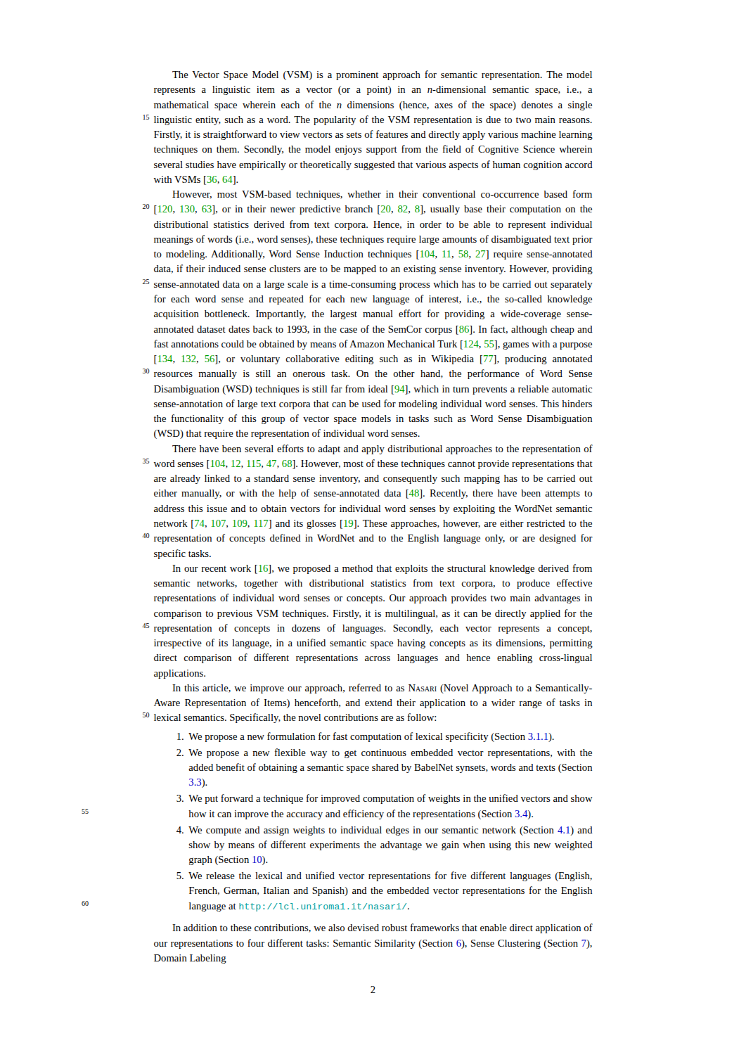The Vector Space Model (VSM) is a prominent approach for semantic representation. The model represents a linguistic item as a vector (or a point) in an n-dimensional semantic space, i.e., a mathematical space wherein each of the n dimensions (hence, axes of the space) denotes a single linguistic entity, such as a word. The popularity of the 15 VSM representation is due to two main reasons. Firstly, it is straightforward to view vectors as sets of features and directly apply various machine learning techniques on them. Secondly, the model enjoys support from the field of Cognitive Science wherein several studies have empirically or theoretically suggested that various aspects of human cognition accord with VSMs [36, 64].
However, most VSM-based techniques, whether in their conventional co-occurrence based form [120, 130, 63], or 20in their newer predictive branch [20, 82, 8], usually base their computation on the distributional statistics derived from text corpora. Hence, in order to be able to represent individual meanings of words (i.e., word senses), these techniques require large amounts of disambiguated text prior to modeling. Additionally, Word Sense Induction techniques [104, 11, 58, 27] require sense-annotated data, if their induced sense clusters are to be mapped to an existing sense inventory. However, providing sense-annotated data on a large scale is a time-consuming process which has to be carried out 25separately for each word sense and repeated for each new language of interest, i.e., the so-called knowledge acquisition bottleneck. Importantly, the largest manual effort for providing a wide-coverage sense-annotated dataset dates back to 1993, in the case of the SemCor corpus [86]. In fact, although cheap and fast annotations could be obtained by means of Amazon Mechanical Turk [124, 55], games with a purpose [134, 132, 56], or voluntary collaborative editing such as in Wikipedia [77], producing annotated resources manually is still an onerous task. On the other hand, the 30performance of Word Sense Disambiguation (WSD) techniques is still far from ideal [94], which in turn prevents a reliable automatic sense-annotation of large text corpora that can be used for modeling individual word senses. This hinders the functionality of this group of vector space models in tasks such as Word Sense Disambiguation (WSD) that require the representation of individual word senses.
There have been several efforts to adapt and apply distributional approaches to the representation of word senses 35[104, 12, 115, 47, 68]. However, most of these techniques cannot provide representations that are already linked to a standard sense inventory, and consequently such mapping has to be carried out either manually, or with the help of sense-annotated data [48]. Recently, there have been attempts to address this issue and to obtain vectors for individual word senses by exploiting the WordNet semantic network [74, 107, 109, 117] and its glosses [19]. These approaches, however, are either restricted to the representation of concepts defined in WordNet and to the English language only, 40or are designed for specific tasks.
In our recent work [16], we proposed a method that exploits the structural knowledge derived from semantic networks, together with distributional statistics from text corpora, to produce effective representations of individual word senses or concepts. Our approach provides two main advantages in comparison to previous VSM techniques. Firstly, it is multilingual, as it can be directly applied for the representation of concepts in dozens of languages. 45 Secondly, each vector represents a concept, irrespective of its language, in a unified semantic space having concepts as its dimensions, permitting direct comparison of different representations across languages and hence enabling cross-lingual applications.
In this article, we improve our approach, referred to as Nasari (Novel Approach to a Semantically-Aware Representation of Items) henceforth, and extend their application to a wider range of tasks in lexical semantics. Specifically, 50the novel contributions are as follow:
We propose a new formulation for fast computation of lexical specificity (Section 3.1.1).
We propose a new flexible way to get continuous embedded vector representations, with the added benefit of obtaining a semantic space shared by BabelNet synsets, words and texts (Section 3.3).
We put forward a technique for improved computation of weights in the unified vectors and show how it can 55improve the accuracy and efficiency of the representations (Section 3.4).
We compute and assign weights to individual edges in our semantic network (Section 4.1) and show by means of different experiments the advantage we gain when using this new weighted graph (Section 10).
We release the lexical and unified vector representations for five different languages (English, French, German, Italian and Spanish) and the embedded vector representations for the English language at http://lcl.60uniroma1.it/nasari/.▯
In addition to these contributions, we also devised robust frameworks that enable direct application of our representations to four different tasks: Semantic Similarity (Section 6), Sense Clustering (Section 7), Domain Labeling
2